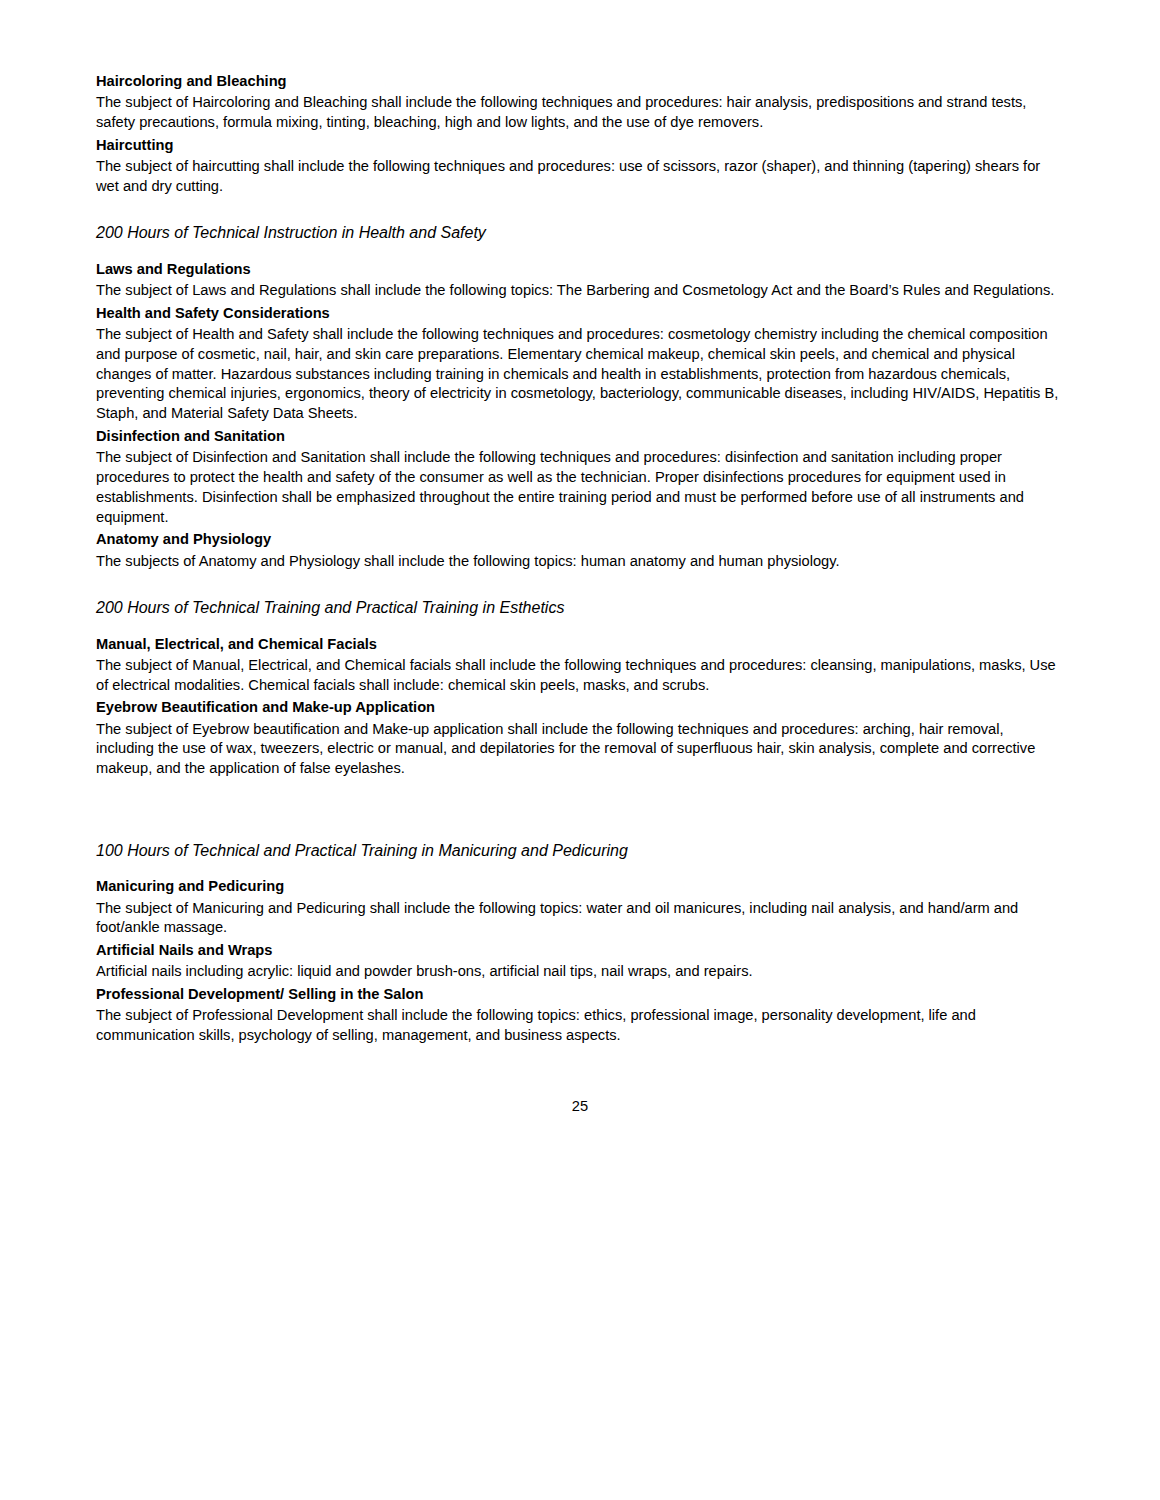Haircoloring and Bleaching
The subject of Haircoloring and Bleaching shall include the following techniques and procedures: hair analysis, predispositions and strand tests, safety precautions, formula mixing, tinting, bleaching, high and low lights, and the use of dye removers.
Haircutting
The subject of haircutting shall include the following techniques and procedures: use of scissors, razor (shaper), and thinning (tapering) shears for wet and dry cutting.
200 Hours of Technical Instruction in Health and Safety
Laws and Regulations
The subject of Laws and Regulations shall include the following topics: The Barbering and Cosmetology Act and the Board’s Rules and Regulations.
Health and Safety Considerations
The subject of Health and Safety shall include the following techniques and procedures: cosmetology chemistry including the chemical composition and purpose of cosmetic, nail, hair, and skin care preparations. Elementary chemical makeup, chemical skin peels, and chemical and physical changes of matter. Hazardous substances including training in chemicals and health in establishments, protection from hazardous chemicals, preventing chemical injuries, ergonomics, theory of electricity in cosmetology, bacteriology, communicable diseases, including HIV/AIDS, Hepatitis B, Staph, and Material Safety Data Sheets.
Disinfection and Sanitation
The subject of Disinfection and Sanitation shall include the following techniques and procedures: disinfection and sanitation including proper procedures to protect the health and safety of the consumer as well as the technician. Proper disinfections procedures for equipment used in establishments. Disinfection shall be emphasized throughout the entire training period and must be performed before use of all instruments and equipment.
Anatomy and Physiology
The subjects of Anatomy and Physiology shall include the following topics: human anatomy and human physiology.
200 Hours of Technical Training and Practical Training in Esthetics
Manual, Electrical, and Chemical Facials
The subject of Manual, Electrical, and Chemical facials shall include the following techniques and procedures: cleansing, manipulations, masks, Use of electrical modalities. Chemical facials shall include: chemical skin peels, masks, and scrubs.
Eyebrow Beautification and Make-up Application
The subject of Eyebrow beautification and Make-up application shall include the following techniques and procedures: arching, hair removal, including the use of wax, tweezers, electric or manual, and depilatories for the removal of superfluous hair, skin analysis, complete and corrective makeup, and the application of false eyelashes.
100 Hours of Technical and Practical Training in Manicuring and Pedicuring
Manicuring and Pedicuring
The subject of Manicuring and Pedicuring shall include the following topics: water and oil manicures, including nail analysis, and hand/arm and foot/ankle massage.
Artificial Nails and Wraps
Artificial nails including acrylic: liquid and powder brush-ons, artificial nail tips, nail wraps, and repairs.
Professional Development/ Selling in the Salon
The subject of Professional Development shall include the following topics: ethics, professional image, personality development, life and communication skills, psychology of selling, management, and business aspects.
25